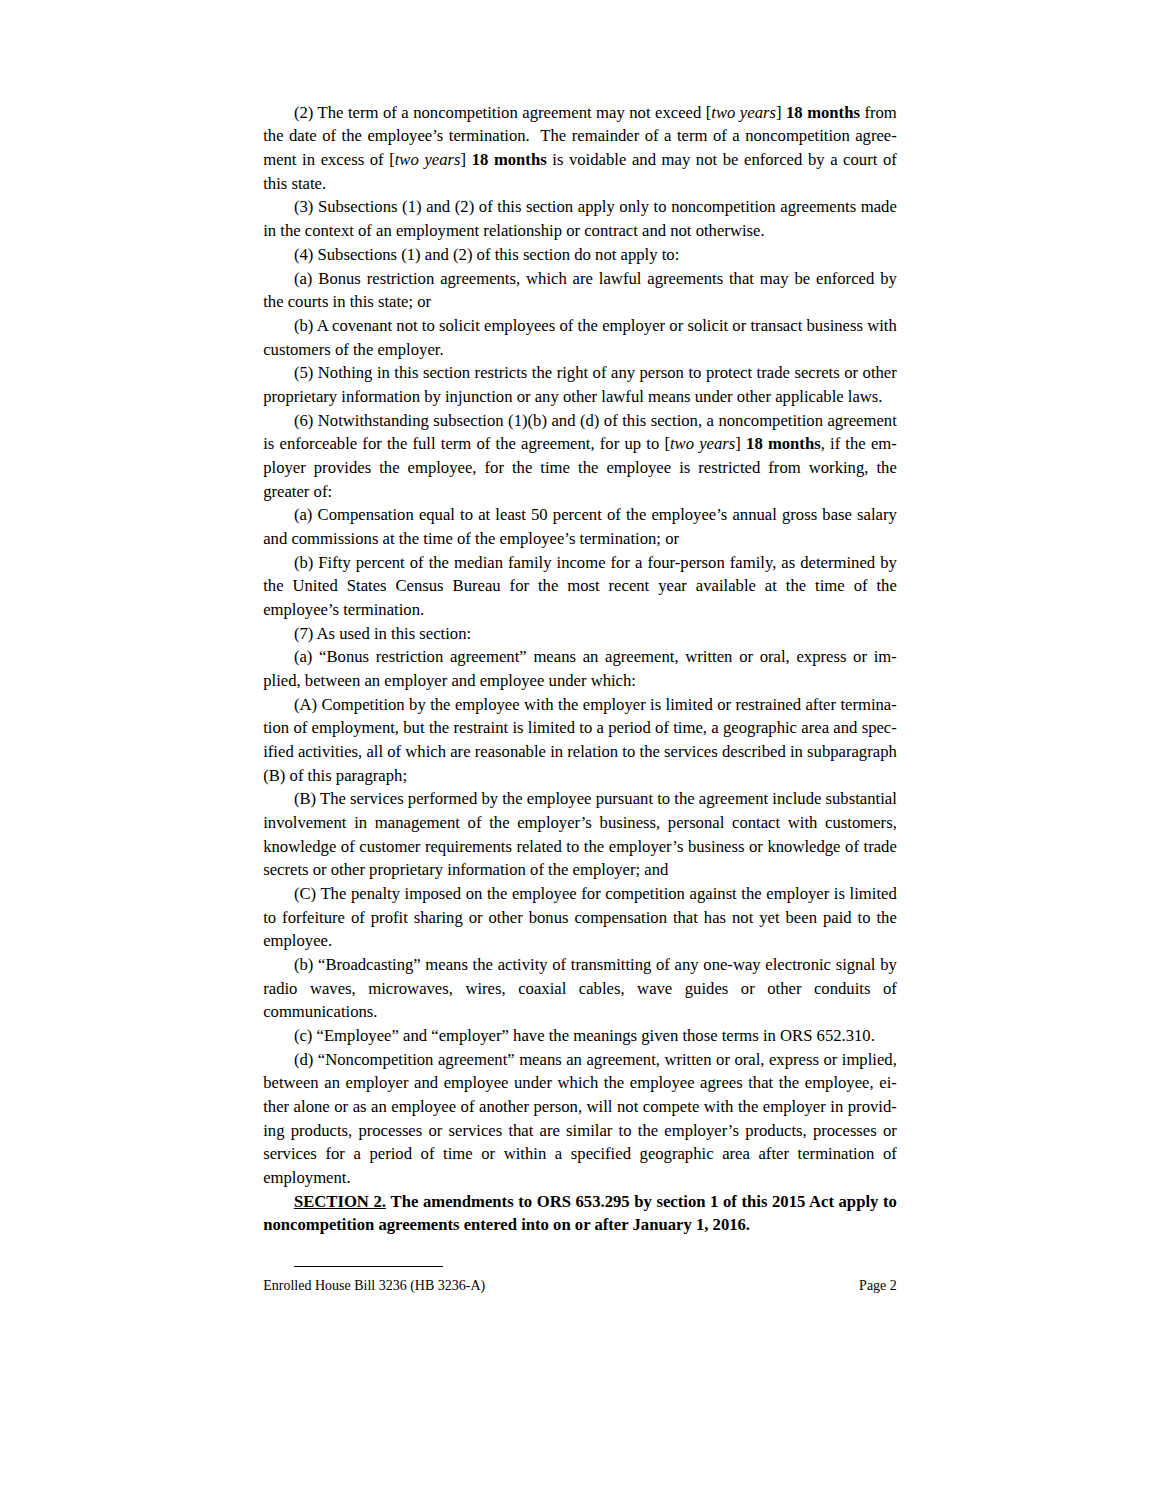(2) The term of a noncompetition agreement may not exceed [two years] 18 months from the date of the employee’s termination. The remainder of a term of a noncompetition agreement in excess of [two years] 18 months is voidable and may not be enforced by a court of this state.
(3) Subsections (1) and (2) of this section apply only to noncompetition agreements made in the context of an employment relationship or contract and not otherwise.
(4) Subsections (1) and (2) of this section do not apply to:
(a) Bonus restriction agreements, which are lawful agreements that may be enforced by the courts in this state; or
(b) A covenant not to solicit employees of the employer or solicit or transact business with customers of the employer.
(5) Nothing in this section restricts the right of any person to protect trade secrets or other proprietary information by injunction or any other lawful means under other applicable laws.
(6) Notwithstanding subsection (1)(b) and (d) of this section, a noncompetition agreement is enforceable for the full term of the agreement, for up to [two years] 18 months, if the employer provides the employee, for the time the employee is restricted from working, the greater of:
(a) Compensation equal to at least 50 percent of the employee’s annual gross base salary and commissions at the time of the employee’s termination; or
(b) Fifty percent of the median family income for a four-person family, as determined by the United States Census Bureau for the most recent year available at the time of the employee’s termination.
(7) As used in this section:
(a) “Bonus restriction agreement” means an agreement, written or oral, express or implied, between an employer and employee under which:
(A) Competition by the employee with the employer is limited or restrained after termination of employment, but the restraint is limited to a period of time, a geographic area and specified activities, all of which are reasonable in relation to the services described in subparagraph (B) of this paragraph;
(B) The services performed by the employee pursuant to the agreement include substantial involvement in management of the employer’s business, personal contact with customers, knowledge of customer requirements related to the employer’s business or knowledge of trade secrets or other proprietary information of the employer; and
(C) The penalty imposed on the employee for competition against the employer is limited to forfeiture of profit sharing or other bonus compensation that has not yet been paid to the employee.
(b) “Broadcasting” means the activity of transmitting of any one-way electronic signal by radio waves, microwaves, wires, coaxial cables, wave guides or other conduits of communications.
(c) “Employee” and “employer” have the meanings given those terms in ORS 652.310.
(d) “Noncompetition agreement” means an agreement, written or oral, express or implied, between an employer and employee under which the employee agrees that the employee, either alone or as an employee of another person, will not compete with the employer in providing products, processes or services that are similar to the employer’s products, processes or services for a period of time or within a specified geographic area after termination of employment.
SECTION 2. The amendments to ORS 653.295 by section 1 of this 2015 Act apply to noncompetition agreements entered into on or after January 1, 2016.
Enrolled House Bill 3236 (HB 3236-A)
Page 2